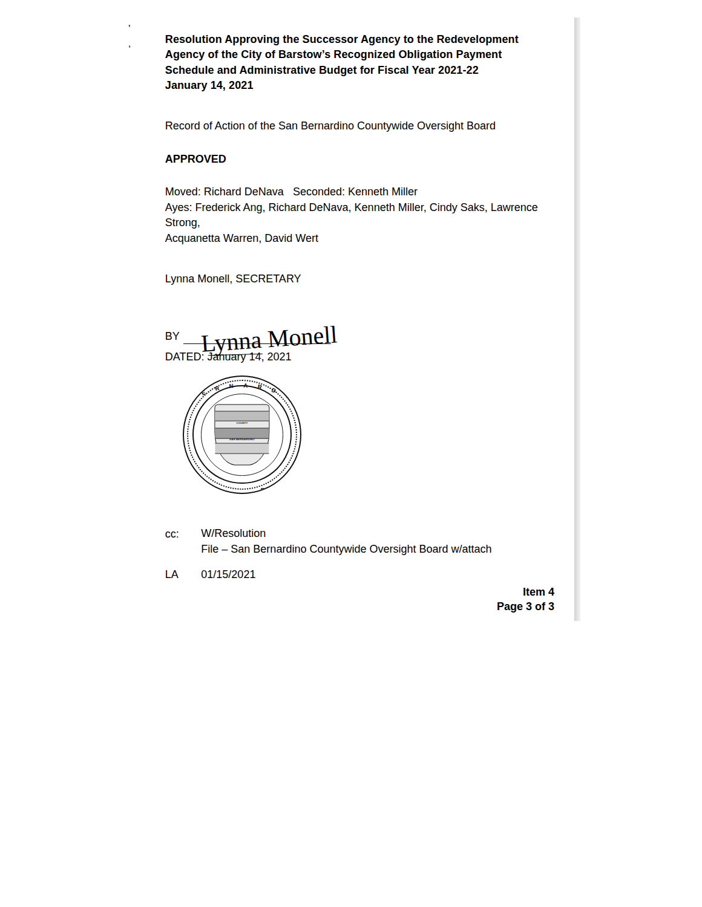' ʼ
Resolution Approving the Successor Agency to the Redevelopment
Agency of the City of Barstow’s Recognized Obligation Payment
Schedule and Administrative Budget for Fiscal Year 2021-22
January 14, 2021
Record of Action of the San Bernardino Countywide Oversight Board
APPROVED
Moved: Richard DeNava Seconded: Kenneth Miller
Ayes: Frederick Ang, Richard DeNava, Kenneth Miller, Cindy Saks, Lawrence Strong,
Acquanetta Warren, David Wert
Lynna Monell, SECRETARY
BY Lynna Monell
DATED: January 14, 2021
S A N B E R N A R D I N O C O U N T Y W I D E
O V E R S I G H T B O A R D
COUNTY
SAN BERNARDINO
cc:
W/Resolution
File – San Bernardino Countywide Oversight Board w/attach
LA
01/15/2021
Item 4
Page 3 of 3